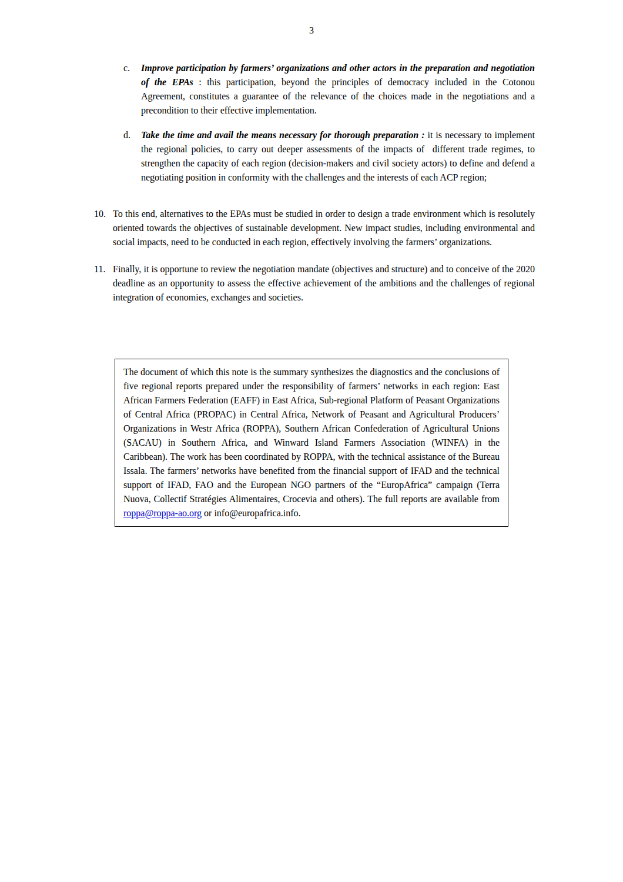3
c.
Improve participation by farmers’ organizations and other actors in the preparation and negotiation of the EPAs : this participation, beyond the principles of democracy included in the Cotonou Agreement, constitutes a guarantee of the relevance of the choices made in the negotiations and a precondition to their effective implementation.
d.
Take the time and avail the means necessary for thorough preparation : it is necessary to implement the regional policies, to carry out deeper assessments of the impacts of different trade regimes, to strengthen the capacity of each region (decision-makers and civil society actors) to define and defend a negotiating position in conformity with the challenges and the interests of each ACP region;
10.
To this end, alternatives to the EPAs must be studied in order to design a trade environment which is resolutely oriented towards the objectives of sustainable development. New impact studies, including environmental and social impacts, need to be conducted in each region, effectively involving the farmers’ organizations.
11.
Finally, it is opportune to review the negotiation mandate (objectives and structure) and to conceive of the 2020 deadline as an opportunity to assess the effective achievement of the ambitions and the challenges of regional integration of economies, exchanges and societies.
The document of which this note is the summary synthesizes the diagnostics and the conclusions of five regional reports prepared under the responsibility of farmers’ networks in each region: East African Farmers Federation (EAFF) in East Africa, Sub-regional Platform of Peasant Organizations of Central Africa (PROPAC) in Central Africa, Network of Peasant and Agricultural Producers’ Organizations in Westr Africa (ROPPA), Southern African Confederation of Agricultural Unions (SACAU) in Southern Africa, and Winward Island Farmers Association (WINFA) in the Caribbean). The work has been coordinated by ROPPA, with the technical assistance of the Bureau Issala. The farmers’ networks have benefited from the financial support of IFAD and the technical support of IFAD, FAO and the European NGO partners of the “EuropAfrica” campaign (Terra Nuova, Collectif Stratégies Alimentaires, Crocevia and others). The full reports are available from roppa@roppa-ao.org or info@europafrica.info.